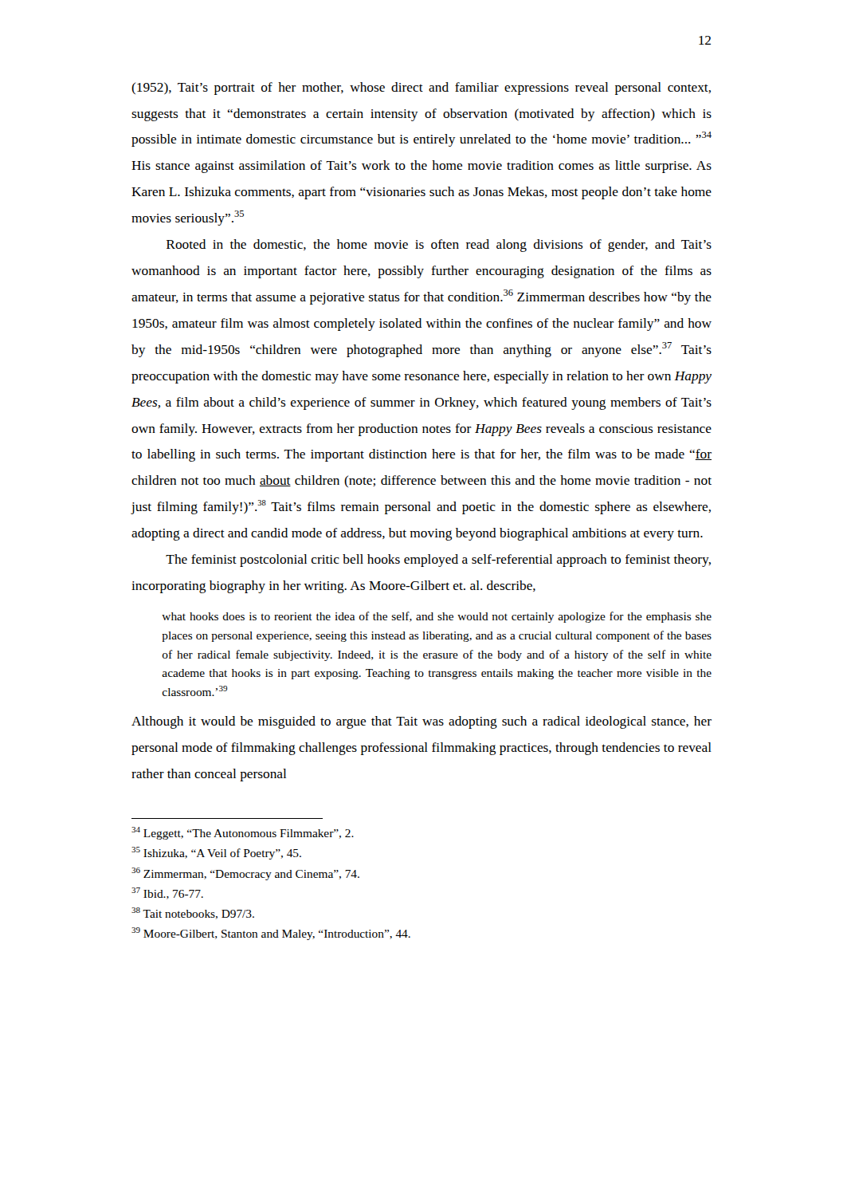12
(1952), Tait’s portrait of her mother, whose direct and familiar expressions reveal personal context, suggests that it “demonstrates a certain intensity of observation (motivated by affection) which is possible in intimate domestic circumstance but is entirely unrelated to the ‘home movie’ tradition... ”34 His stance against assimilation of Tait’s work to the home movie tradition comes as little surprise. As Karen L. Ishizuka comments, apart from “visionaries such as Jonas Mekas, most people don’t take home movies seriously”.35
Rooted in the domestic, the home movie is often read along divisions of gender, and Tait’s womanhood is an important factor here, possibly further encouraging designation of the films as amateur, in terms that assume a pejorative status for that condition.36 Zimmerman describes how “by the 1950s, amateur film was almost completely isolated within the confines of the nuclear family” and how by the mid-1950s “children were photographed more than anything or anyone else”.37 Tait’s preoccupation with the domestic may have some resonance here, especially in relation to her own Happy Bees, a film about a child’s experience of summer in Orkney, which featured young members of Tait’s own family. However, extracts from her production notes for Happy Bees reveals a conscious resistance to labelling in such terms. The important distinction here is that for her, the film was to be made “for children not too much about children (note; difference between this and the home movie tradition - not just filming family!)”.38 Tait’s films remain personal and poetic in the domestic sphere as elsewhere, adopting a direct and candid mode of address, but moving beyond biographical ambitions at every turn.
The feminist postcolonial critic bell hooks employed a self-referential approach to feminist theory, incorporating biography in her writing. As Moore-Gilbert et. al. describe,
what hooks does is to reorient the idea of the self, and she would not certainly apologize for the emphasis she places on personal experience, seeing this instead as liberating, and as a crucial cultural component of the bases of her radical female subjectivity. Indeed, it is the erasure of the body and of a history of the self in white academe that hooks is in part exposing. Teaching to transgress entails making the teacher more visible in the classroom.’39
Although it would be misguided to argue that Tait was adopting such a radical ideological stance, her personal mode of filmmaking challenges professional filmmaking practices, through tendencies to reveal rather than conceal personal
34 Leggett, “The Autonomous Filmmaker”, 2.
35 Ishizuka, “A Veil of Poetry”, 45.
36 Zimmerman, “Democracy and Cinema”, 74.
37 Ibid., 76-77.
38 Tait notebooks, D97/3.
39 Moore-Gilbert, Stanton and Maley, “Introduction”, 44.